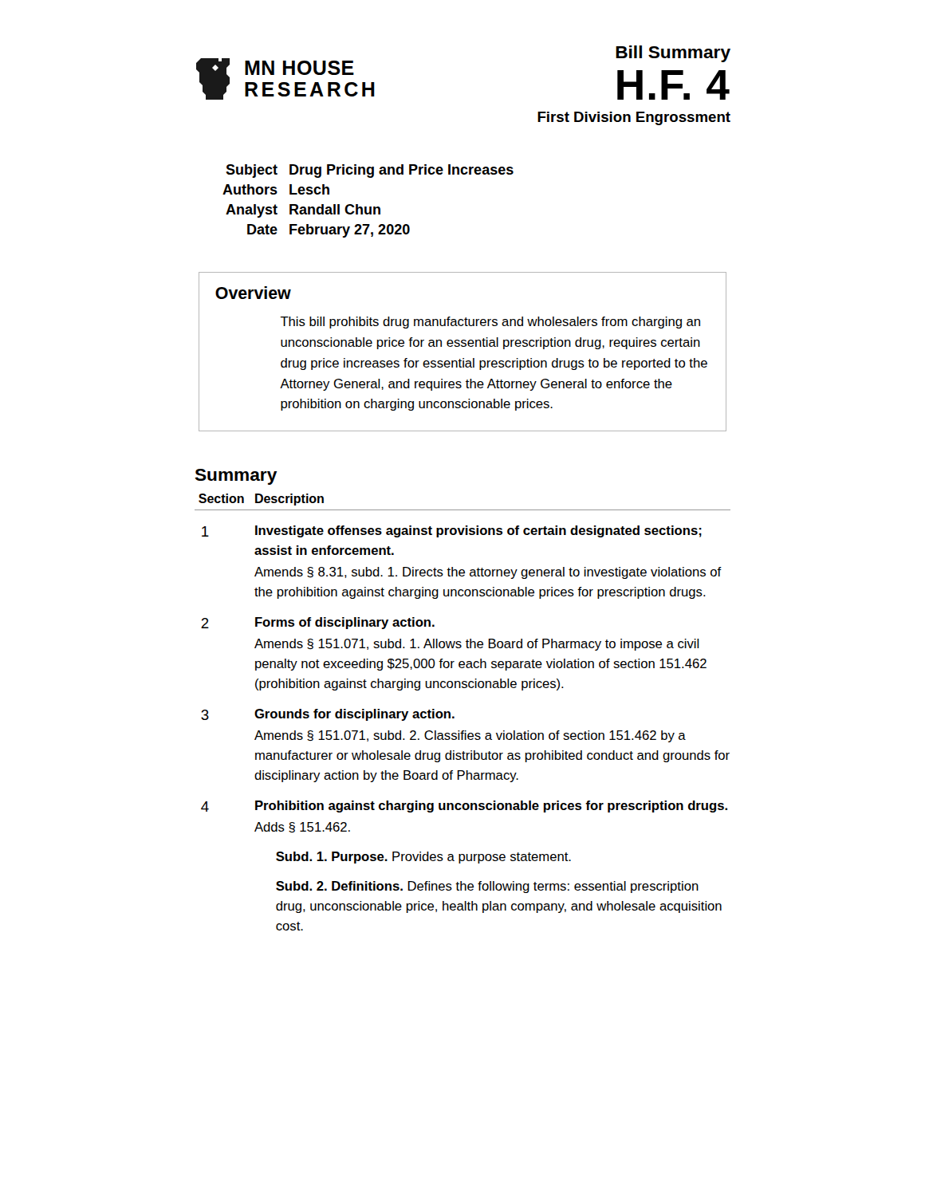MN HOUSE RESEARCH
Bill Summary
H.F. 4
First Division Engrossment
| Subject | Drug Pricing and Price Increases |
| Authors | Lesch |
| Analyst | Randall Chun |
| Date | February 27, 2020 |
Overview
This bill prohibits drug manufacturers and wholesalers from charging an unconscionable price for an essential prescription drug, requires certain drug price increases for essential prescription drugs to be reported to the Attorney General, and requires the Attorney General to enforce the prohibition on charging unconscionable prices.
Summary
| Section | Description |
| --- | --- |
| 1 | Investigate offenses against provisions of certain designated sections; assist in enforcement. Amends § 8.31, subd. 1. Directs the attorney general to investigate violations of the prohibition against charging unconscionable prices for prescription drugs. |
| 2 | Forms of disciplinary action. Amends § 151.071, subd. 1. Allows the Board of Pharmacy to impose a civil penalty not exceeding $25,000 for each separate violation of section 151.462 (prohibition against charging unconscionable prices). |
| 3 | Grounds for disciplinary action. Amends § 151.071, subd. 2. Classifies a violation of section 151.462 by a manufacturer or wholesale drug distributor as prohibited conduct and grounds for disciplinary action by the Board of Pharmacy. |
| 4 | Prohibition against charging unconscionable prices for prescription drugs. Adds § 151.462. Subd. 1. Purpose. Provides a purpose statement. Subd. 2. Definitions. Defines the following terms: essential prescription drug, unconscionable price, health plan company, and wholesale acquisition cost. |